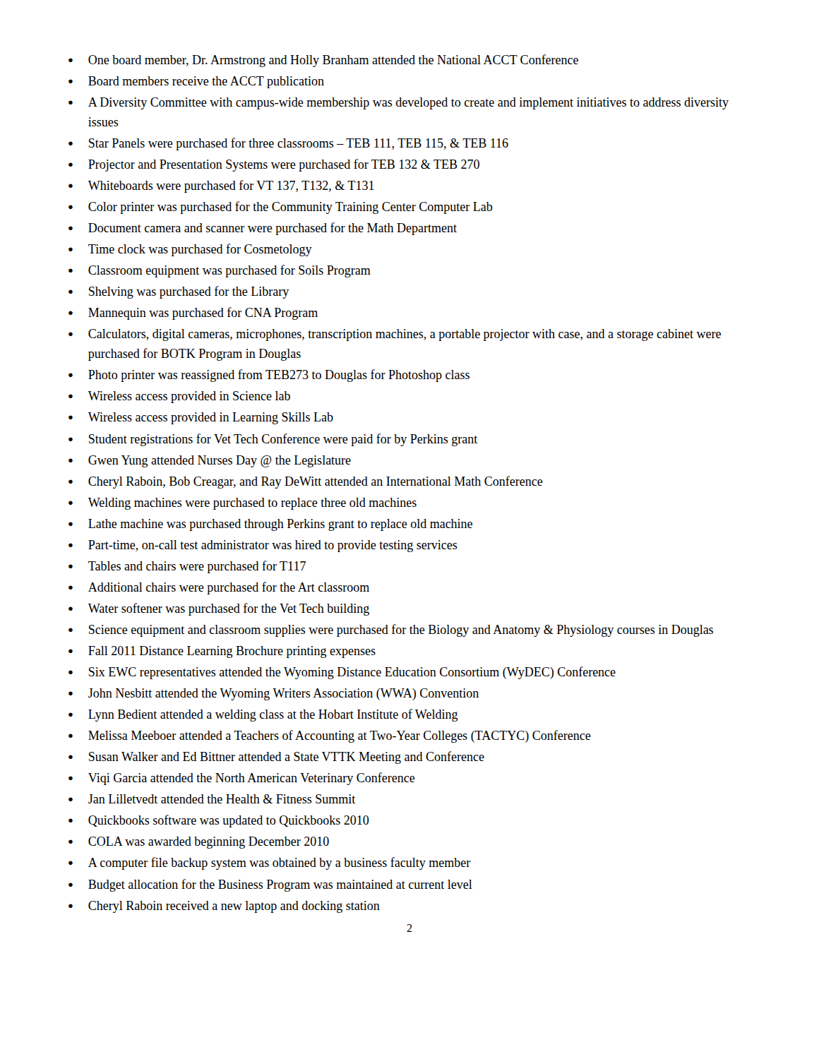One board member, Dr. Armstrong and Holly Branham attended the National ACCT Conference
Board members receive the ACCT publication
A Diversity Committee with campus-wide membership was developed to create and implement initiatives to address diversity issues
Star Panels were purchased for three classrooms – TEB 111, TEB 115, & TEB 116
Projector and Presentation Systems were purchased for TEB 132 & TEB 270
Whiteboards were purchased for VT 137, T132, & T131
Color printer was purchased for the Community Training Center Computer Lab
Document camera and scanner were purchased for the Math Department
Time clock was purchased for Cosmetology
Classroom equipment was purchased for Soils Program
Shelving was purchased for the Library
Mannequin was purchased for CNA Program
Calculators, digital cameras, microphones, transcription machines, a portable projector with case, and a storage cabinet were purchased for BOTK Program in Douglas
Photo printer was reassigned from TEB273 to Douglas for Photoshop class
Wireless access provided in Science lab
Wireless access provided in Learning Skills Lab
Student registrations for Vet Tech Conference were paid for by Perkins grant
Gwen Yung attended Nurses Day @ the Legislature
Cheryl Raboin, Bob Creagar, and Ray DeWitt attended an International Math Conference
Welding machines were purchased to replace three old machines
Lathe machine was purchased through Perkins grant to replace old machine
Part-time, on-call test administrator was hired to provide testing services
Tables and chairs were purchased for T117
Additional chairs were purchased for the Art classroom
Water softener was purchased for the Vet Tech building
Science equipment and classroom supplies were purchased for the Biology and Anatomy & Physiology courses in Douglas
Fall 2011 Distance Learning Brochure printing expenses
Six EWC representatives attended the Wyoming Distance Education Consortium (WyDEC) Conference
John Nesbitt attended the Wyoming Writers Association (WWA) Convention
Lynn Bedient attended a welding class at the Hobart Institute of Welding
Melissa Meeboer attended a Teachers of Accounting at Two-Year Colleges (TACTYC) Conference
Susan Walker and Ed Bittner attended a State VTTK Meeting and Conference
Viqi Garcia attended the North American Veterinary Conference
Jan Lilletvedt attended the Health & Fitness Summit
Quickbooks software was updated to Quickbooks 2010
COLA was awarded beginning December 2010
A computer file backup system was obtained by a business faculty member
Budget allocation for the Business Program was maintained at current level
Cheryl Raboin received a new laptop and docking station
2